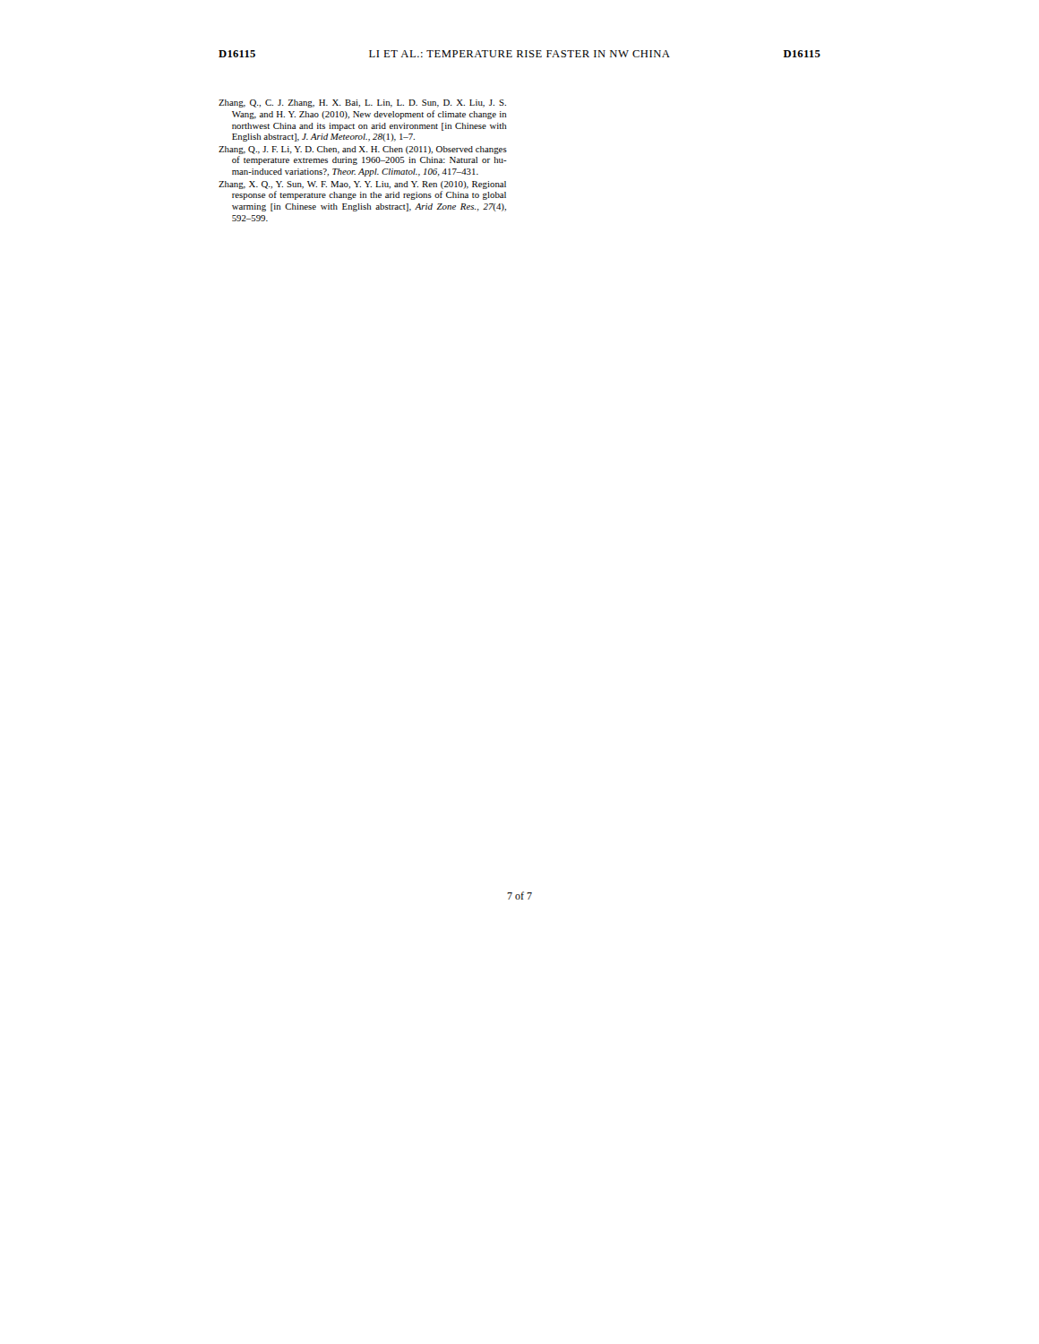D16115 Li et al.: Temperature Rise Faster in NW China D16115
Zhang, Q., C. J. Zhang, H. X. Bai, L. Lin, L. D. Sun, D. X. Liu, J. S. Wang, and H. Y. Zhao (2010), New development of climate change in northwest China and its impact on arid environment [in Chinese with English abstract], J. Arid Meteorol., 28(1), 1–7.
Zhang, Q., J. F. Li, Y. D. Chen, and X. H. Chen (2011), Observed changes of temperature extremes during 1960–2005 in China: Natural or human-induced variations?, Theor. Appl. Climatol., 106, 417–431.
Zhang, X. Q., Y. Sun, W. F. Mao, Y. Y. Liu, and Y. Ren (2010), Regional response of temperature change in the arid regions of China to global warming [in Chinese with English abstract], Arid Zone Res., 27(4), 592–599.
7 of 7